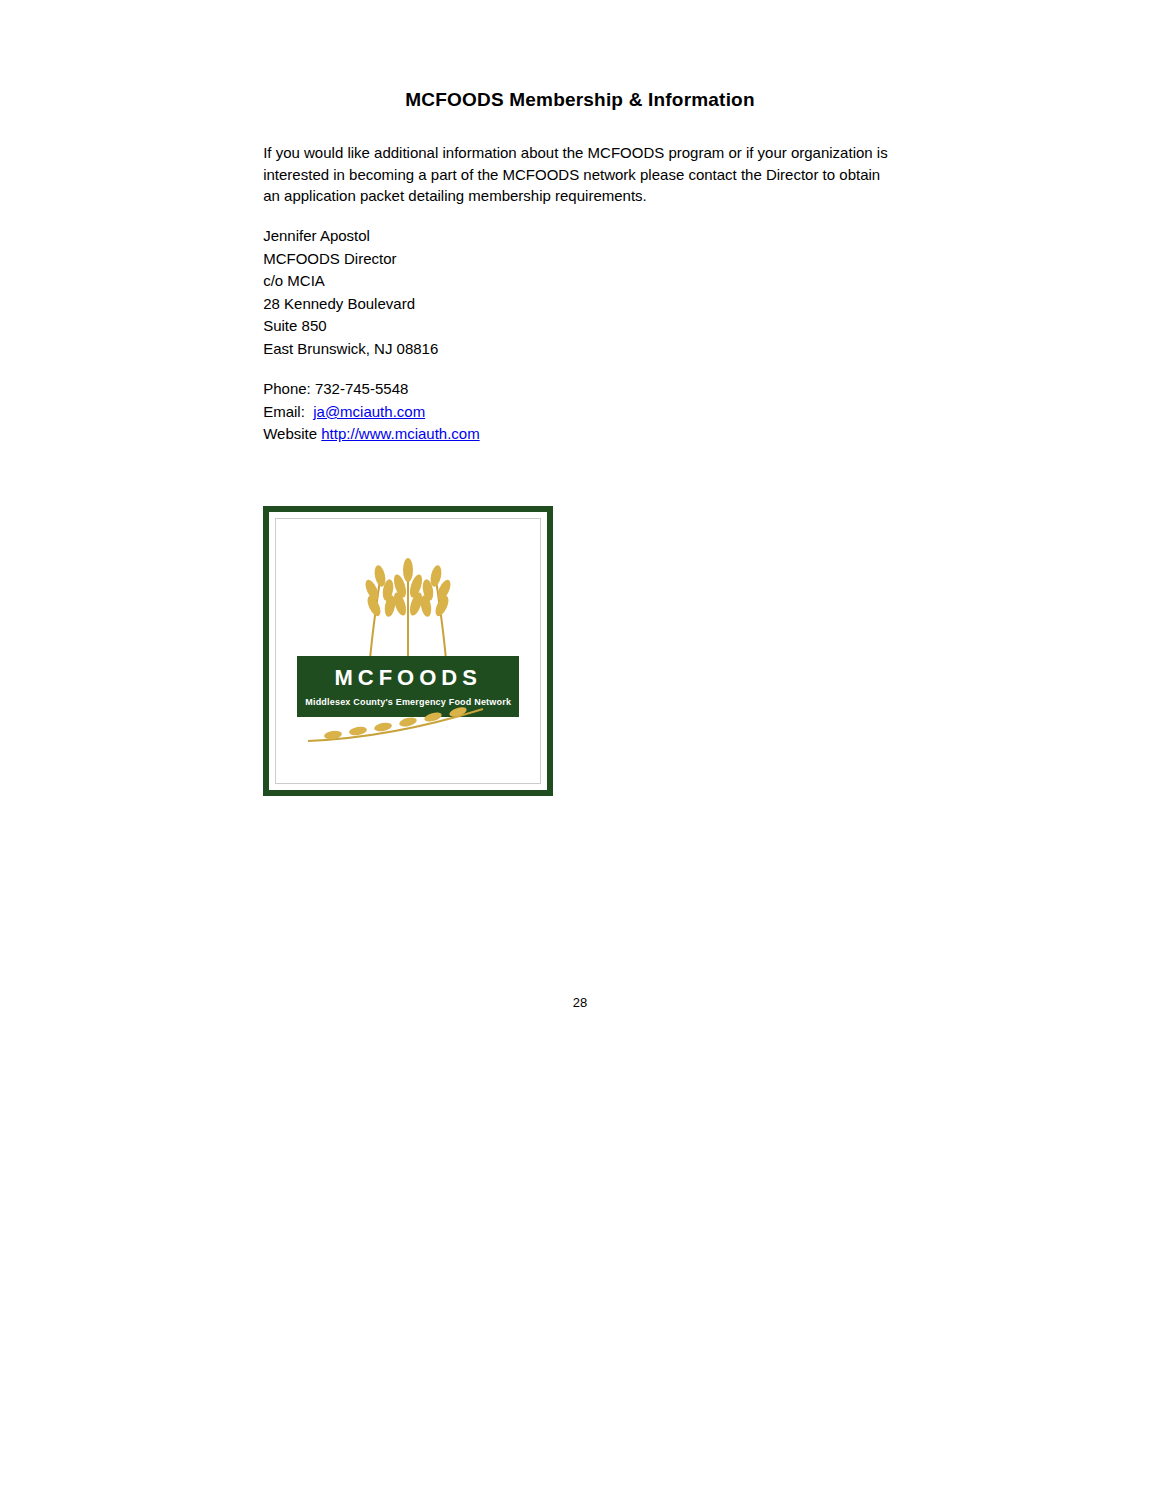MCFOODS Membership & Information
If you would like additional information about the MCFOODS program or if your organization is interested in becoming a part of the MCFOODS network please contact the Director to obtain an application packet detailing membership requirements.
Jennifer Apostol
MCFOODS Director
c/o MCIA
28 Kennedy Boulevard
Suite 850
East Brunswick, NJ 08816
Phone: 732-745-5548
Email: ja@mciauth.com
Website http://www.mciauth.com
MCFOODS
Middlesex County's Emergency Food Network
28